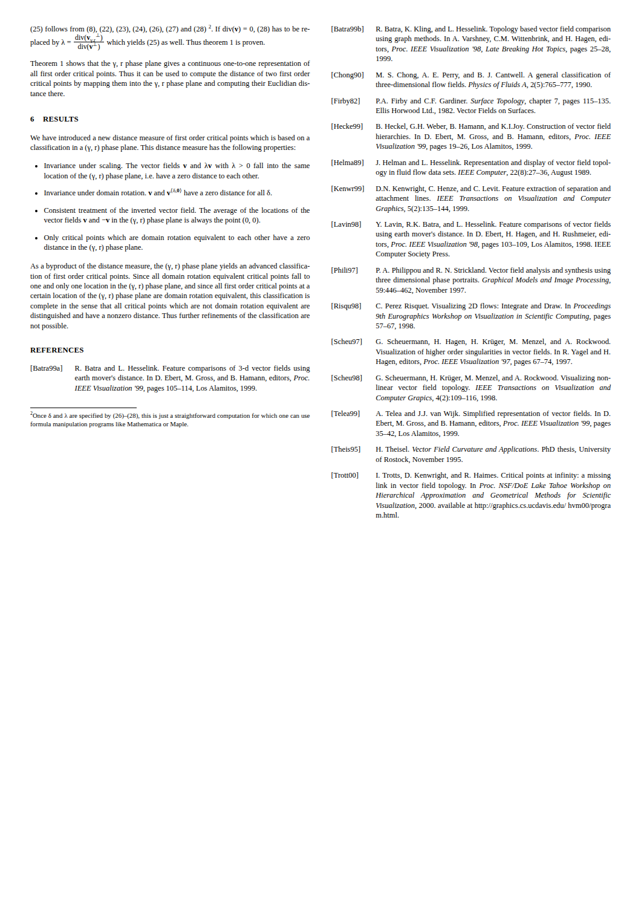(25) follows from (8), (22), (23), (24), (26), (27) and (28) 2. If div(v) = 0, (28) has to be replaced by λ = div(vγ,r⊥) div(v⊥) which yields (25) as well. Thus theorem 1 is proven.
Theorem 1 shows that the γ, r phase plane gives a continuous one-to-one representation of all first order critical points. Thus it can be used to compute the distance of two first order critical points by mapping them into the γ, r phase plane and computing their Euclidian distance there.
6 RESULTS
We have introduced a new distance measure of first order critical points which is based on a classification in a (γ, r) phase plane. This distance measure has the following properties:
Invariance under scaling. The vector fields v and λv with λ > 0 fall into the same location of the (γ, r) phase plane, i.e. have a zero distance to each other.
Invariance under domain rotation. v and v⟨δ,0⟩ have a zero distance for all δ.
Consistent treatment of the inverted vector field. The average of the locations of the vector fields v and −v in the (γ, r) phase plane is always the point (0, 0).
Only critical points which are domain rotation equivalent to each other have a zero distance in the (γ, r) phase plane.
As a byproduct of the distance measure, the (γ, r) phase plane yields an advanced classification of first order critical points. Since all domain rotation equivalent critical points fall to one and only one location in the (γ, r) phase plane, and since all first order critical points at a certain location of the (γ, r) phase plane are domain rotation equivalent, this classification is complete in the sense that all critical points which are not domain rotation equivalent are distinguished and have a nonzero distance. Thus further refinements of the classification are not possible.
REFERENCES
[Batra99a]
R. Batra and L. Hesselink. Feature comparisons of 3-d vector fields using earth mover's distance. In D. Ebert, M. Gross, and B. Hamann, editors, Proc. IEEE Visualization '99, pages 105–114, Los Alamitos, 1999.
2Once δ and λ are specified by (26)–(28), this is just a straightforward computation for which one can use formula manipulation programs like Mathematica or Maple.
[Batra99b]
R. Batra, K. Kling, and L. Hesselink. Topology based vector field comparison using graph methods. In A. Varshney, C.M. Wittenbrink, and H. Hagen, editors, Proc. IEEE Visualization '98, Late Breaking Hot Topics, pages 25–28, 1999.
[Chong90]
M. S. Chong, A. E. Perry, and B. J. Cantwell. A general classification of three-dimensional flow fields. Physics of Fluids A, 2(5):765–777, 1990.
[Firby82]
P.A. Firby and C.F. Gardiner. Surface Topology, chapter 7, pages 115–135. Ellis Horwood Ltd., 1982. Vector Fields on Surfaces.
[Hecke99]
B. Heckel, G.H. Weber, B. Hamann, and K.I.Joy. Construction of vector field hierarchies. In D. Ebert, M. Gross, and B. Hamann, editors, Proc. IEEE Visualization '99, pages 19–26, Los Alamitos, 1999.
[Helma89]
J. Helman and L. Hesselink. Representation and display of vector field topology in fluid flow data sets. IEEE Computer, 22(8):27–36, August 1989.
[Kenwr99]
D.N. Kenwright, C. Henze, and C. Levit. Feature extraction of separation and attachment lines. IEEE Transactions on Visualization and Computer Graphics, 5(2):135–144, 1999.
[Lavin98]
Y. Lavin, R.K. Batra, and L. Hesselink. Feature comparisons of vector fields using earth mover's distance. In D. Ebert, H. Hagen, and H. Rushmeier, editors, Proc. IEEE Visualization '98, pages 103–109, Los Alamitos, 1998. IEEE Computer Society Press.
[Phili97]
P. A. Philippou and R. N. Strickland. Vector field analysis and synthesis using three dimensional phase portraits. Graphical Models and Image Processing, 59:446–462, November 1997.
[Risqu98]
C. Perez Risquet. Visualizing 2D flows: Integrate and Draw. In Proceedings 9th Eurographics Workshop on Visualization in Scientific Computing, pages 57–67, 1998.
[Scheu97]
G. Scheuermann, H. Hagen, H. Krüger, M. Menzel, and A. Rockwood. Visualization of higher order singularities in vector fields. In R. Yagel and H. Hagen, editors, Proc. IEEE Visualization '97, pages 67–74, 1997.
[Scheu98]
G. Scheuermann, H. Krüger, M. Menzel, and A. Rockwood. Visualizing non-linear vector field topology. IEEE Transactions on Visualization and Computer Grapics, 4(2):109–116, 1998.
[Telea99]
A. Telea and J.J. van Wijk. Simplified representation of vector fields. In D. Ebert, M. Gross, and B. Hamann, editors, Proc. IEEE Visualization '99, pages 35–42, Los Alamitos, 1999.
[Theis95]
H. Theisel. Vector Field Curvature and Applications. PhD thesis, University of Rostock, November 1995.
[Trott00]
I. Trotts, D. Kenwright, and R. Haimes. Critical points at infinity: a missing link in vector field topology. In Proc. NSF/DoE Lake Tahoe Workshop on Hierarchical Approximation and Geometrical Methods for Scientific Visualization, 2000. available at http://graphics.cs.ucdavis.edu/ hvm00/program.html.